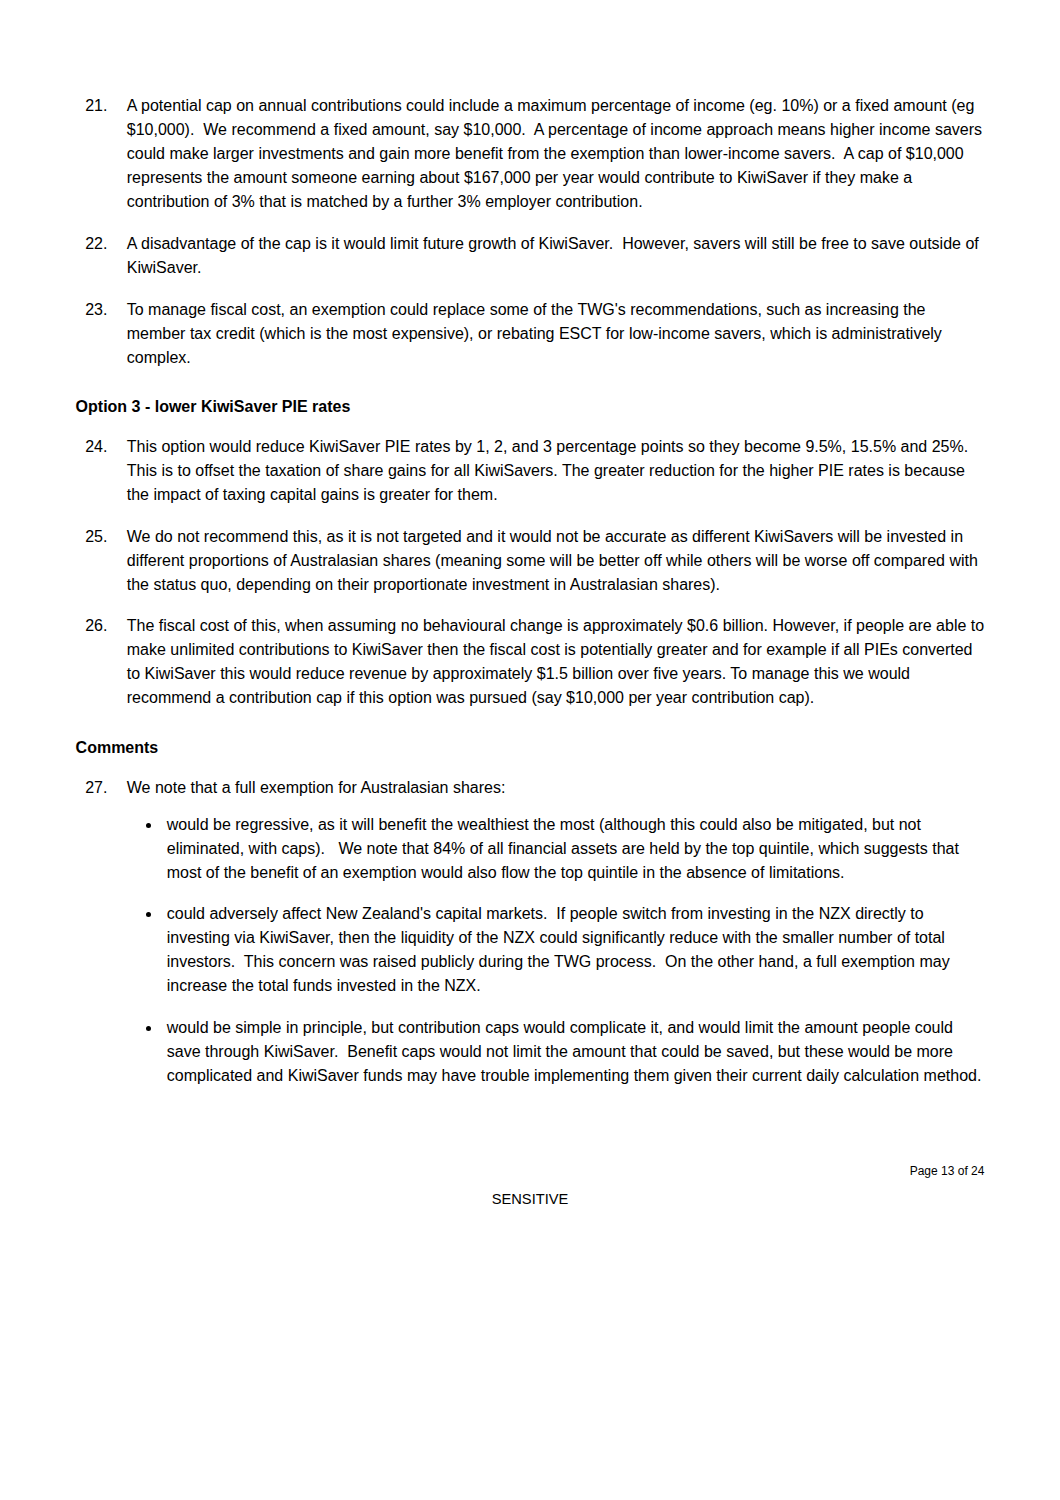21. A potential cap on annual contributions could include a maximum percentage of income (eg. 10%) or a fixed amount (eg $10,000). We recommend a fixed amount, say $10,000. A percentage of income approach means higher income savers could make larger investments and gain more benefit from the exemption than lower-income savers. A cap of $10,000 represents the amount someone earning about $167,000 per year would contribute to KiwiSaver if they make a contribution of 3% that is matched by a further 3% employer contribution.
22. A disadvantage of the cap is it would limit future growth of KiwiSaver. However, savers will still be free to save outside of KiwiSaver.
23. To manage fiscal cost, an exemption could replace some of the TWG's recommendations, such as increasing the member tax credit (which is the most expensive), or rebating ESCT for low-income savers, which is administratively complex.
Option 3 - lower KiwiSaver PIE rates
24. This option would reduce KiwiSaver PIE rates by 1, 2, and 3 percentage points so they become 9.5%, 15.5% and 25%. This is to offset the taxation of share gains for all KiwiSavers. The greater reduction for the higher PIE rates is because the impact of taxing capital gains is greater for them.
25. We do not recommend this, as it is not targeted and it would not be accurate as different KiwiSavers will be invested in different proportions of Australasian shares (meaning some will be better off while others will be worse off compared with the status quo, depending on their proportionate investment in Australasian shares).
26. The fiscal cost of this, when assuming no behavioural change is approximately $0.6 billion. However, if people are able to make unlimited contributions to KiwiSaver then the fiscal cost is potentially greater and for example if all PIEs converted to KiwiSaver this would reduce revenue by approximately $1.5 billion over five years. To manage this we would recommend a contribution cap if this option was pursued (say $10,000 per year contribution cap).
Comments
27. We note that a full exemption for Australasian shares:
would be regressive, as it will benefit the wealthiest the most (although this could also be mitigated, but not eliminated, with caps). We note that 84% of all financial assets are held by the top quintile, which suggests that most of the benefit of an exemption would also flow the top quintile in the absence of limitations.
could adversely affect New Zealand's capital markets. If people switch from investing in the NZX directly to investing via KiwiSaver, then the liquidity of the NZX could significantly reduce with the smaller number of total investors. This concern was raised publicly during the TWG process. On the other hand, a full exemption may increase the total funds invested in the NZX.
would be simple in principle, but contribution caps would complicate it, and would limit the amount people could save through KiwiSaver. Benefit caps would not limit the amount that could be saved, but these would be more complicated and KiwiSaver funds may have trouble implementing them given their current daily calculation method.
Page 13 of 24
SENSITIVE